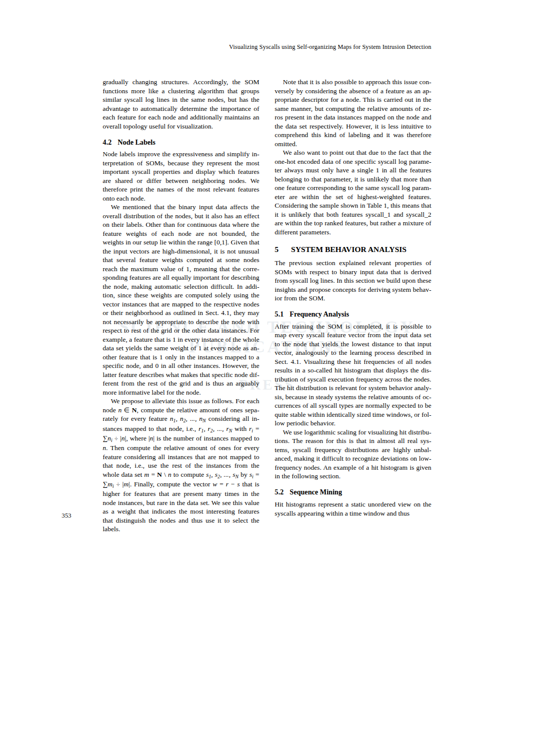Visualizing Syscalls using Self-organizing Maps for System Intrusion Detection
SCIENCE AND TECHNOLOGY PUBLICATIONS PRESS
gradually changing structures. Accordingly, the SOM functions more like a clustering algorithm that groups similar syscall log lines in the same nodes, but has the advantage to automatically determine the importance of each feature for each node and additionally maintains an overall topology useful for visualization.
4.2 Node Labels
Node labels improve the expressiveness and simplify interpretation of SOMs, because they represent the most important syscall properties and display which features are shared or differ between neighboring nodes. We therefore print the names of the most relevant features onto each node.
We mentioned that the binary input data affects the overall distribution of the nodes, but it also has an effect on their labels. Other than for continuous data where the feature weights of each node are not bounded, the weights in our setup lie within the range [0,1]. Given that the input vectors are high-dimensional, it is not unusual that several feature weights computed at some nodes reach the maximum value of 1, meaning that the corresponding features are all equally important for describing the node, making automatic selection difficult. In addition, since these weights are computed solely using the vector instances that are mapped to the respective nodes or their neighborhood as outlined in Sect. 4.1, they may not necessarily be appropriate to describe the node with respect to rest of the grid or the other data instances. For example, a feature that is 1 in every instance of the whole data set yields the same weight of 1 at every node as another feature that is 1 only in the instances mapped to a specific node, and 0 in all other instances. However, the latter feature describes what makes that specific node different from the rest of the grid and is thus an arguably more informative label for the node.
We propose to alleviate this issue as follows. For each node n ∈ N, compute the relative amount of ones separately for every feature n1, n2, ..., nN considering all instances mapped to that node, i.e., r1, r2, ..., rN with ri = ∑ni ÷ |n|, where |n| is the number of instances mapped to n. Then compute the relative amount of ones for every feature considering all instances that are not mapped to that node, i.e., use the rest of the instances from the whole data set m = N \ n to compute s1, s2, ..., sN by si = ∑mi ÷ |m|. Finally, compute the vector w = r − s that is higher for features that are present many times in the node instances, but rare in the data set. We see this value as a weight that indicates the most interesting features that distinguish the nodes and thus use it to select the labels.
Note that it is also possible to approach this issue conversely by considering the absence of a feature as an appropriate descriptor for a node. This is carried out in the same manner, but computing the relative amounts of zeros present in the data instances mapped on the node and the data set respectively. However, it is less intuitive to comprehend this kind of labeling and it was therefore omitted.
We also want to point out that due to the fact that the one-hot encoded data of one specific syscall log parameter always must only have a single 1 in all the features belonging to that parameter, it is unlikely that more than one feature corresponding to the same syscall log parameter are within the set of highest-weighted features. Considering the sample shown in Table 1, this means that it is unlikely that both features syscall_1 and syscall_2 are within the top ranked features, but rather a mixture of different parameters.
5 SYSTEM BEHAVIOR ANALYSIS
The previous section explained relevant properties of SOMs with respect to binary input data that is derived from syscall log lines. In this section we build upon these insights and propose concepts for deriving system behavior from the SOM.
5.1 Frequency Analysis
After training the SOM is completed, it is possible to map every syscall feature vector from the input data set to the node that yields the lowest distance to that input vector, analogously to the learning process described in Sect. 4.1. Visualizing these hit frequencies of all nodes results in a so-called hit histogram that displays the distribution of syscall execution frequency across the nodes. The hit distribution is relevant for system behavior analysis, because in steady systems the relative amounts of occurrences of all syscall types are normally expected to be quite stable within identically sized time windows, or follow periodic behavior.
We use logarithmic scaling for visualizing hit distributions. The reason for this is that in almost all real systems, syscall frequency distributions are highly unbalanced, making it difficult to recognize deviations on low-frequency nodes. An example of a hit histogram is given in the following section.
5.2 Sequence Mining
Hit histograms represent a static unordered view on the syscalls appearing within a time window and thus
353